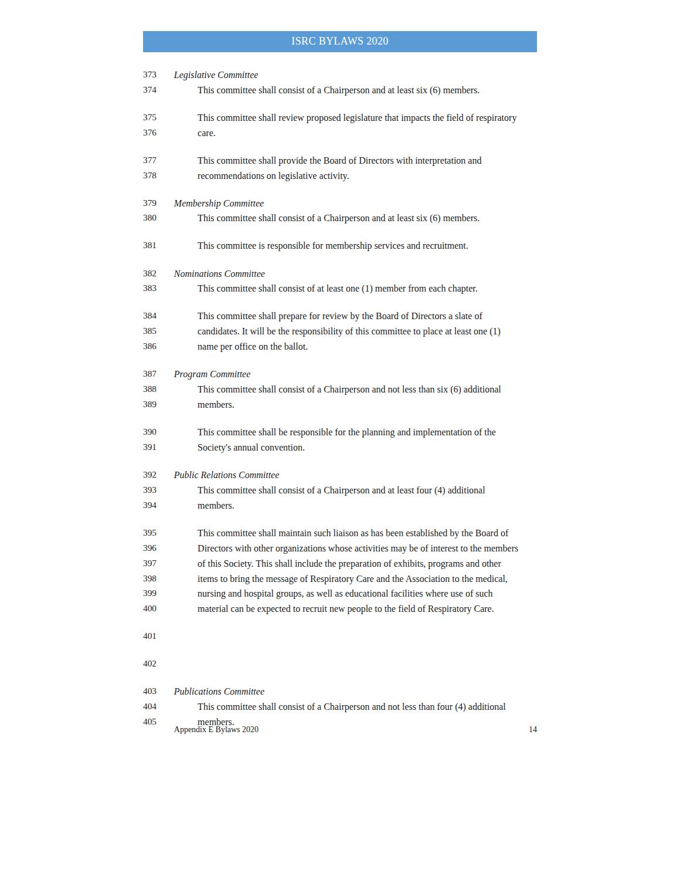ISRC BYLAWS 2020
| 373 | Legislative Committee |
| 374 | This committee shall consist of a Chairperson and at least six (6) members. |
| 375 | This committee shall review proposed legislature that impacts the field of respiratory |
| 376 | care. |
| 377 | This committee shall provide the Board of Directors with interpretation and |
| 378 | recommendations on legislative activity. |
| 379 | Membership Committee |
| 380 | This committee shall consist of a Chairperson and at least six (6) members. |
| 381 | This committee is responsible for membership services and recruitment. |
| 382 | Nominations Committee |
| 383 | This committee shall consist of at least one (1) member from each chapter. |
| 384 | This committee shall prepare for review by the Board of Directors a slate of |
| 385 | candidates. It will be the responsibility of this committee to place at least one (1) |
| 386 | name per office on the ballot. |
| 387 | Program Committee |
| 388 | This committee shall consist of a Chairperson and not less than six (6) additional |
| 389 | members. |
| 390 | This committee shall be responsible for the planning and implementation of the |
| 391 | Society's annual convention. |
| 392 | Public Relations Committee |
| 393 | This committee shall consist of a Chairperson and at least four (4) additional |
| 394 | members. |
| 395 | This committee shall maintain such liaison as has been established by the Board of |
| 396 | Directors with other organizations whose activities may be of interest to the members |
| 397 | of this Society. This shall include the preparation of exhibits, programs and other |
| 398 | items to bring the message of Respiratory Care and the Association to the medical, |
| 399 | nursing and hospital groups, as well as educational facilities where use of such |
| 400 | material can be expected to recruit new people to the field of Respiratory Care. |
| 401 | |
| 402 | |
| 403 | Publications Committee |
| 404 | This committee shall consist of a Chairperson and not less than four (4) additional |
| 405 | members. |
Appendix E Bylaws 2020 14